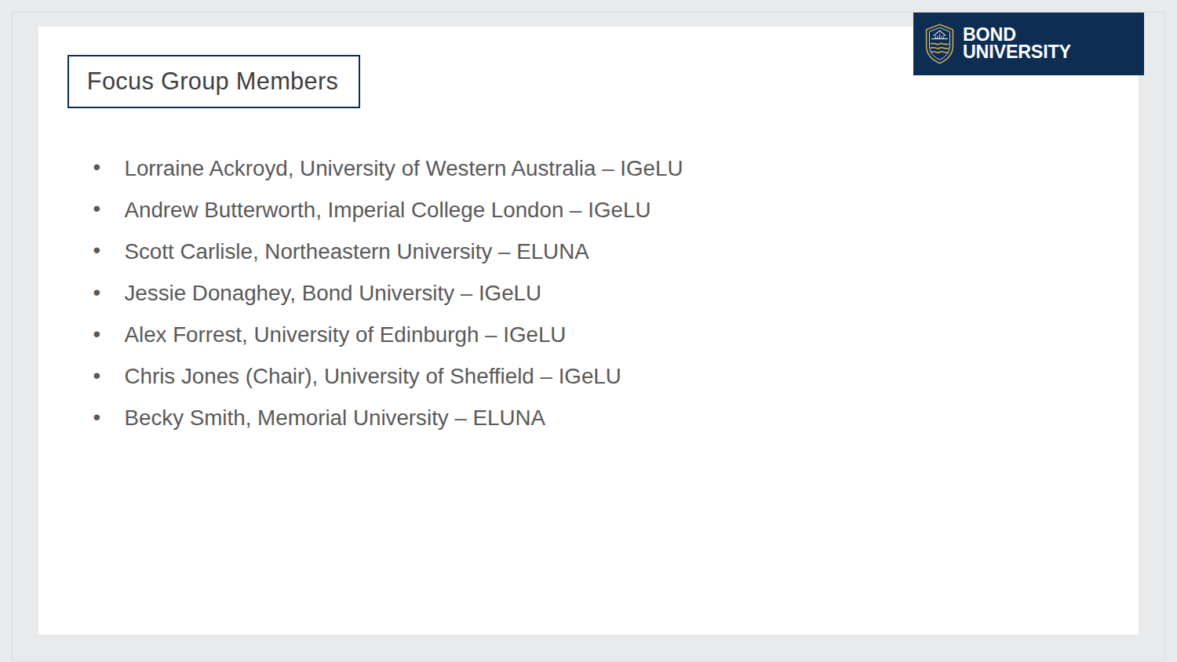Focus Group Members
BOND UNIVERSITY
Lorraine Ackroyd, University of Western Australia – IGeLU
Andrew Butterworth, Imperial College London – IGeLU
Scott Carlisle, Northeastern University – ELUNA
Jessie Donaghey, Bond University – IGeLU
Alex Forrest, University of Edinburgh – IGeLU
Chris Jones (Chair), University of Sheffield – IGeLU
Becky Smith, Memorial University – ELUNA